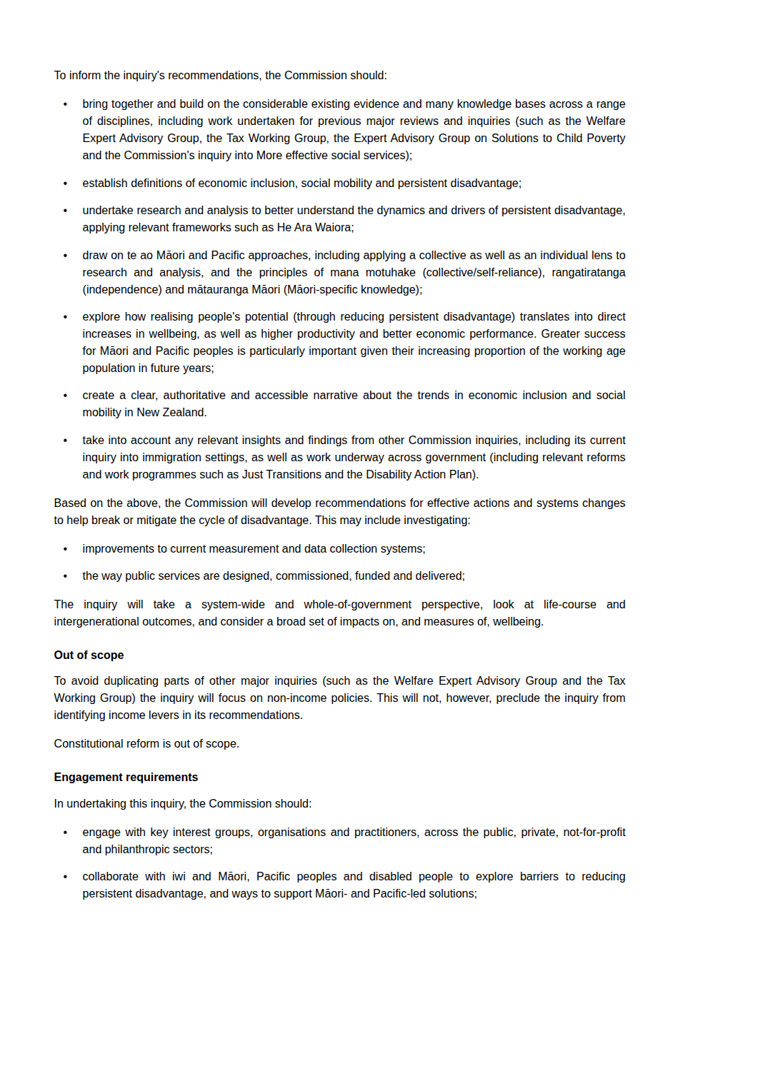To inform the inquiry's recommendations, the Commission should:
bring together and build on the considerable existing evidence and many knowledge bases across a range of disciplines, including work undertaken for previous major reviews and inquiries (such as the Welfare Expert Advisory Group, the Tax Working Group, the Expert Advisory Group on Solutions to Child Poverty and the Commission's inquiry into More effective social services);
establish definitions of economic inclusion, social mobility and persistent disadvantage;
undertake research and analysis to better understand the dynamics and drivers of persistent disadvantage, applying relevant frameworks such as He Ara Waiora;
draw on te ao Māori and Pacific approaches, including applying a collective as well as an individual lens to research and analysis, and the principles of mana motuhake (collective/self-reliance), rangatiratanga (independence) and mātauranga Māori (Māori-specific knowledge);
explore how realising people's potential (through reducing persistent disadvantage) translates into direct increases in wellbeing, as well as higher productivity and better economic performance. Greater success for Māori and Pacific peoples is particularly important given their increasing proportion of the working age population in future years;
create a clear, authoritative and accessible narrative about the trends in economic inclusion and social mobility in New Zealand.
take into account any relevant insights and findings from other Commission inquiries, including its current inquiry into immigration settings, as well as work underway across government (including relevant reforms and work programmes such as Just Transitions and the Disability Action Plan).
Based on the above, the Commission will develop recommendations for effective actions and systems changes to help break or mitigate the cycle of disadvantage. This may include investigating:
improvements to current measurement and data collection systems;
the way public services are designed, commissioned, funded and delivered;
The inquiry will take a system-wide and whole-of-government perspective, look at life-course and intergenerational outcomes, and consider a broad set of impacts on, and measures of, wellbeing.
Out of scope
To avoid duplicating parts of other major inquiries (such as the Welfare Expert Advisory Group and the Tax Working Group) the inquiry will focus on non-income policies. This will not, however, preclude the inquiry from identifying income levers in its recommendations.
Constitutional reform is out of scope.
Engagement requirements
In undertaking this inquiry, the Commission should:
engage with key interest groups, organisations and practitioners, across the public, private, not-for-profit and philanthropic sectors;
collaborate with iwi and Māori, Pacific peoples and disabled people to explore barriers to reducing persistent disadvantage, and ways to support Māori- and Pacific-led solutions;